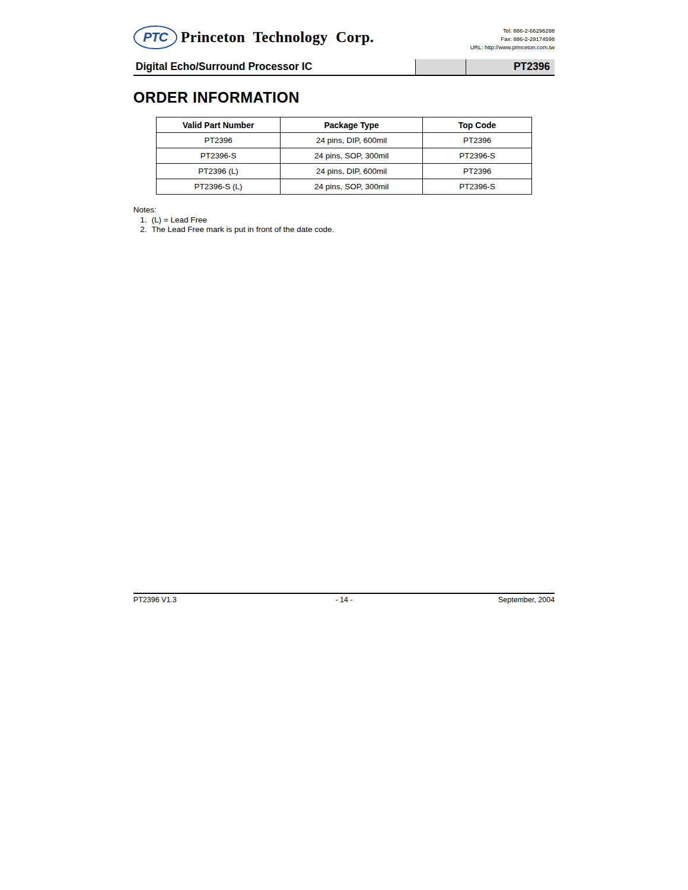PTC
Princeton Technology Corp.
Tel: 886-2-66296288
Fax: 886-2-29174598
URL: http://www.princeton.com.tw
Digital Echo/Surround Processor IC
PT2396
ORDER INFORMATION
| Valid Part Number | Package Type | Top Code |
| --- | --- | --- |
| PT2396 | 24 pins, DIP, 600mil | PT2396 |
| PT2396-S | 24 pins, SOP, 300mil | PT2396-S |
| PT2396 (L) | 24 pins, DIP, 600mil | PT2396 |
| PT2396-S (L) | 24 pins, SOP, 300mil | PT2396-S |
Notes:
1.(L) = Lead Free
2. The Lead Free mark is put in front of the date code.
PT2396 V1.3
- 14 -
September, 2004